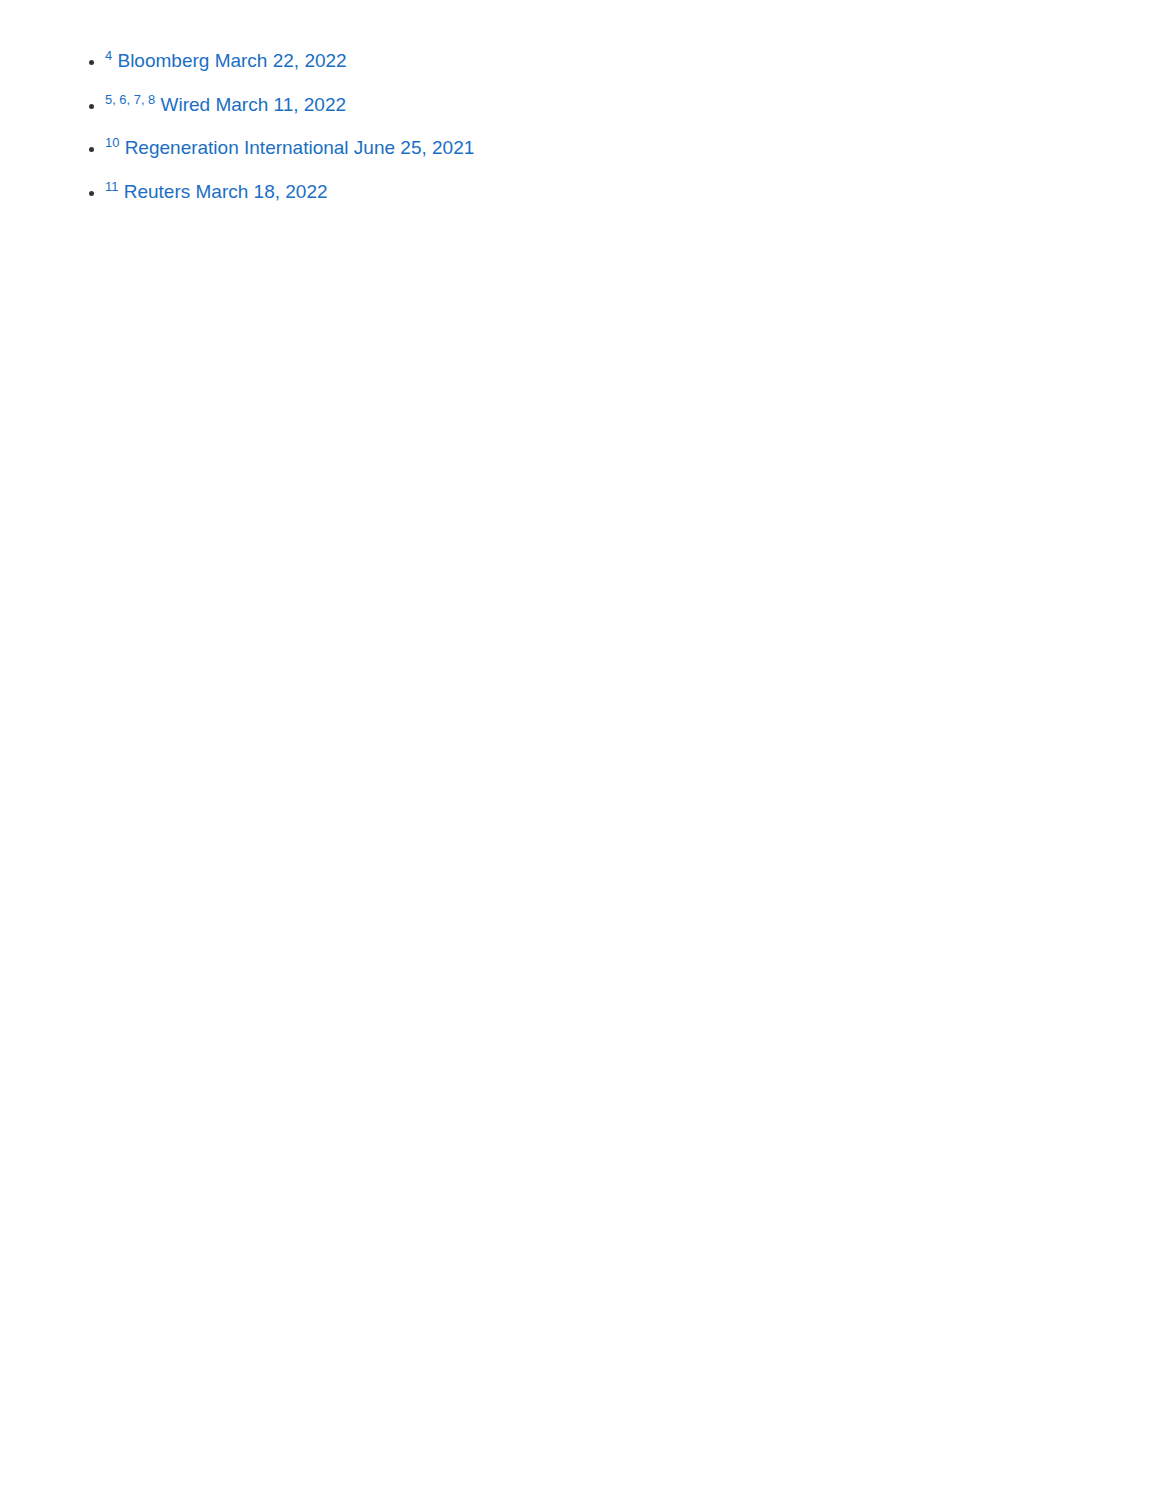4 Bloomberg March 22, 2022
5, 6, 7, 8 Wired March 11, 2022
10 Regeneration International June 25, 2021
11 Reuters March 18, 2022